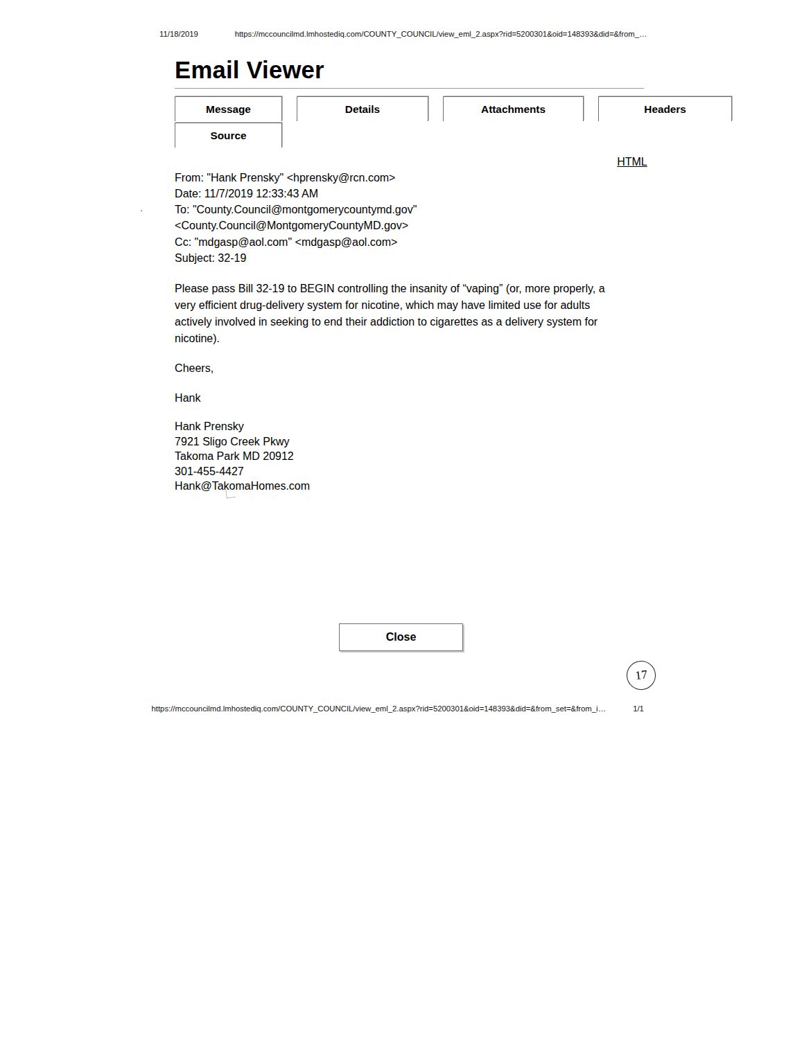11/18/2019 https://mccouncilmd.lmhostediq.com/COUNTY_COUNCIL/view_eml_2.aspx?rid=5200301&oid=148393&did=&from_set=&from_ima=&n…
Email Viewer
Message
Details
Attachments
Headers
Source
HTML
.
From: "Hank Prensky" <hprensky@rcn.com>
Date: 11/7/2019 12:33:43 AM
To: "County.Council@montgomerycountymd.gov" <County.Council@MontgomeryCountyMD.gov>
Cc: "mdgasp@aol.com" <mdgasp@aol.com>
Subject: 32-19
Please pass Bill 32-19 to BEGIN controlling the insanity of “vaping” (or, more properly, a very efficient drug-delivery system for nicotine, which may have limited use for adults actively involved in seeking to end their addiction to cigarettes as a delivery system for nicotine).
Cheers,
Hank
Hank Prensky
7921 Sligo Creek Pkwy
Takoma Park MD 20912
301-455-4427
Hank@TakomaHomes.com
Close
https://mccouncilmd.lmhostediq.com/COUNTY_COUNCIL/view_eml_2.aspx?rid=5200301&oid=148393&did=&from_set=&from_ima=&note_id=
1/1
17